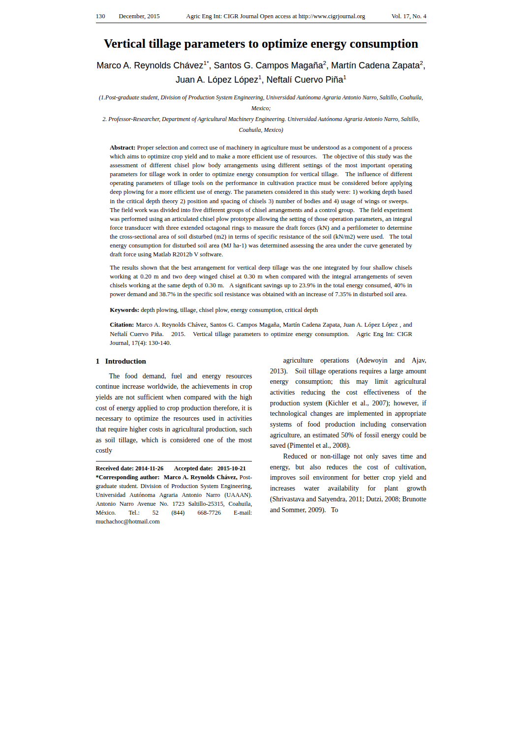130 December, 2015
Agric Eng Int: CIGR Journal Open access at http://www.cigrjournal.org
Vol. 17, No. 4
Vertical tillage parameters to optimize energy consumption
Marco A. Reynolds Chávez1*, Santos G. Campos Magaña2, Martín Cadena Zapata2,
Juan A. López López1, Neftalí Cuervo Piña1
(1.Post-graduate student, Division of Production System Engineering, Universidad Autónoma Agraria Antonio Narro, Saltillo, Coahuila,
Mexico;
2. Professor-Researcher, Department of Agricultural Machinery Engineering. Universidad Autónoma Agraria Antonio Narro, Saltillo,
Coahuila, Mexico)
Abstract: Proper selection and correct use of machinery in agriculture must be understood as a component of a process which aims to optimize crop yield and to make a more efficient use of resources. The objective of this study was the assessment of different chisel plow body arrangements using different settings of the most important operating parameters for tillage work in order to optimize energy consumption for vertical tillage. The influence of different operating parameters of tillage tools on the performance in cultivation practice must be considered before applying deep plowing for a more efficient use of energy. The parameters considered in this study were: 1) working depth based in the critical depth theory 2) position and spacing of chisels 3) number of bodies and 4) usage of wings or sweeps. The field work was divided into five different groups of chisel arrangements and a control group. The field experiment was performed using an articulated chisel plow prototype allowing the setting of those operation parameters, an integral force transducer with three extended octagonal rings to measure the draft forces (kN) and a perfilometer to determine the cross-sectional area of soil disturbed (m2) in terms of specific resistance of the soil (kN/m2) were used. The total energy consumption for disturbed soil area (MJ ha-1) was determined assessing the area under the curve generated by draft force using Matlab R2012b V software.
The results shown that the best arrangement for vertical deep tillage was the one integrated by four shallow chisels working at 0.20 m and two deep winged chisel at 0.30 m when compared with the integral arrangements of seven chisels working at the same depth of 0.30 m. A significant savings up to 23.9% in the total energy consumed, 40% in power demand and 38.7% in the specific soil resistance was obtained with an increase of 7.35% in disturbed soil area.
Keywords: depth plowing, tillage, chisel plow, energy consumption, critical depth
Citation: Marco A. Reynolds Chávez, Santos G. Campos Magaña, Martín Cadena Zapata, Juan A. López López , and Neftalí Cuervo Piña. 2015. Vertical tillage parameters to optimize energy consumption. Agric Eng Int: CIGR Journal, 17(4): 130-140.
1 Introduction
The food demand, fuel and energy resources continue increase worldwide, the achievements in crop yields are not sufficient when compared with the high cost of energy applied to crop production therefore, it is necessary to optimize the resources used in activities that require higher costs in agricultural production, such as soil tillage, which is considered one of the most costly
Received date: 2014-11-26 Accepted date: 2015-10-21
*Corresponding author: Marco A. Reynolds Chávez, Post-graduate student. Division of Production System Engineering, Universidad Autónoma Agraria Antonio Narro (UAAAN). Antonio Narro Avenue No. 1723 Saltillo-25315, Coahuila, México. Tel.: 52 (844) 668-7726 E-mail: muchachoc@hotmail.com
agriculture operations (Adewoyin and Ajav, 2013). Soil tillage operations requires a large amount energy consumption; this may limit agricultural activities reducing the cost effectiveness of the production system (Kichler et al., 2007); however, if technological changes are implemented in appropriate systems of food production including conservation agriculture, an estimated 50% of fossil energy could be saved (Pimentel et al., 2008).
Reduced or non-tillage not only saves time and energy, but also reduces the cost of cultivation, improves soil environment for better crop yield and increases water availability for plant growth (Shrivastava and Satyendra, 2011; Dutzi, 2008; Brunotte and Sommer, 2009). To